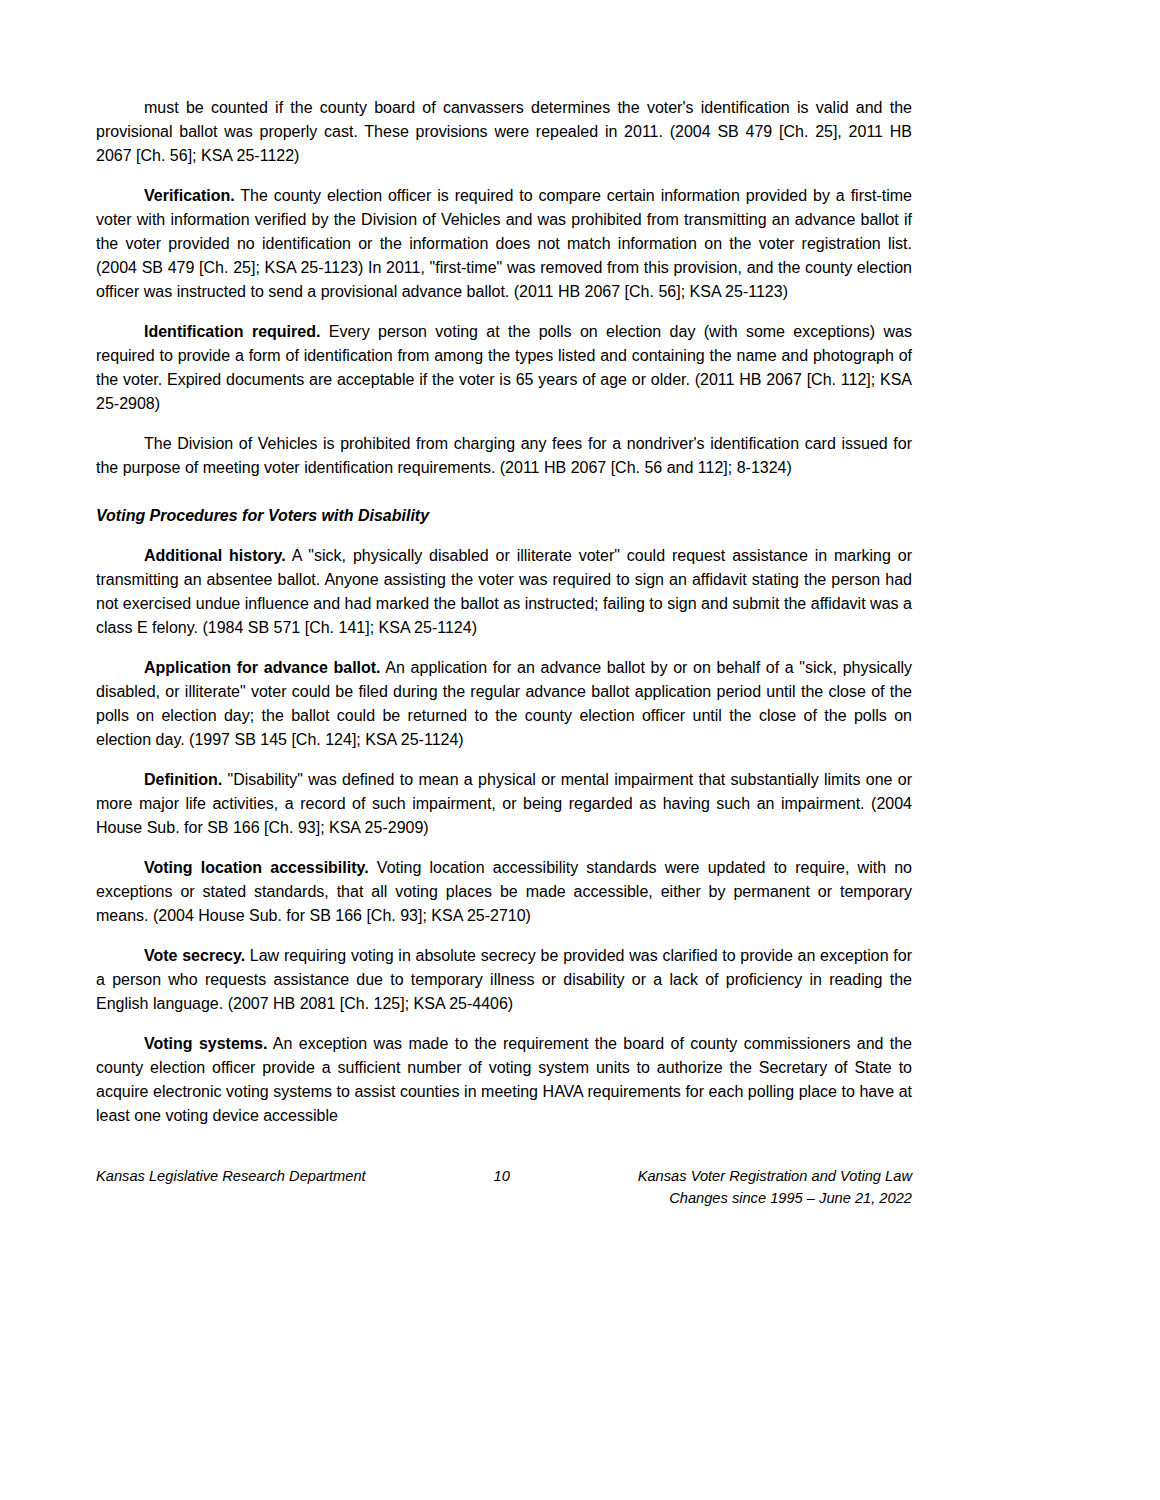must be counted if the county board of canvassers determines the voter's identification is valid and the provisional ballot was properly cast. These provisions were repealed in 2011. (2004 SB 479 [Ch. 25], 2011 HB 2067 [Ch. 56]; KSA 25-1122)
Verification. The county election officer is required to compare certain information provided by a first-time voter with information verified by the Division of Vehicles and was prohibited from transmitting an advance ballot if the voter provided no identification or the information does not match information on the voter registration list. (2004 SB 479 [Ch. 25]; KSA 25-1123) In 2011, "first-time" was removed from this provision, and the county election officer was instructed to send a provisional advance ballot. (2011 HB 2067 [Ch. 56]; KSA 25-1123)
Identification required. Every person voting at the polls on election day (with some exceptions) was required to provide a form of identification from among the types listed and containing the name and photograph of the voter. Expired documents are acceptable if the voter is 65 years of age or older. (2011 HB 2067 [Ch. 112]; KSA 25-2908)
The Division of Vehicles is prohibited from charging any fees for a nondriver's identification card issued for the purpose of meeting voter identification requirements. (2011 HB 2067 [Ch. 56 and 112]; 8-1324)
Voting Procedures for Voters with Disability
Additional history. A "sick, physically disabled or illiterate voter" could request assistance in marking or transmitting an absentee ballot. Anyone assisting the voter was required to sign an affidavit stating the person had not exercised undue influence and had marked the ballot as instructed; failing to sign and submit the affidavit was a class E felony. (1984 SB 571 [Ch. 141]; KSA 25-1124)
Application for advance ballot. An application for an advance ballot by or on behalf of a "sick, physically disabled, or illiterate" voter could be filed during the regular advance ballot application period until the close of the polls on election day; the ballot could be returned to the county election officer until the close of the polls on election day. (1997 SB 145 [Ch. 124]; KSA 25-1124)
Definition. "Disability" was defined to mean a physical or mental impairment that substantially limits one or more major life activities, a record of such impairment, or being regarded as having such an impairment. (2004 House Sub. for SB 166 [Ch. 93]; KSA 25-2909)
Voting location accessibility. Voting location accessibility standards were updated to require, with no exceptions or stated standards, that all voting places be made accessible, either by permanent or temporary means. (2004 House Sub. for SB 166 [Ch. 93]; KSA 25-2710)
Vote secrecy. Law requiring voting in absolute secrecy be provided was clarified to provide an exception for a person who requests assistance due to temporary illness or disability or a lack of proficiency in reading the English language. (2007 HB 2081 [Ch. 125]; KSA 25-4406)
Voting systems. An exception was made to the requirement the board of county commissioners and the county election officer provide a sufficient number of voting system units to authorize the Secretary of State to acquire electronic voting systems to assist counties in meeting HAVA requirements for each polling place to have at least one voting device accessible
Kansas Legislative Research Department 10 Kansas Voter Registration and Voting Law
Changes since 1995 – June 21, 2022